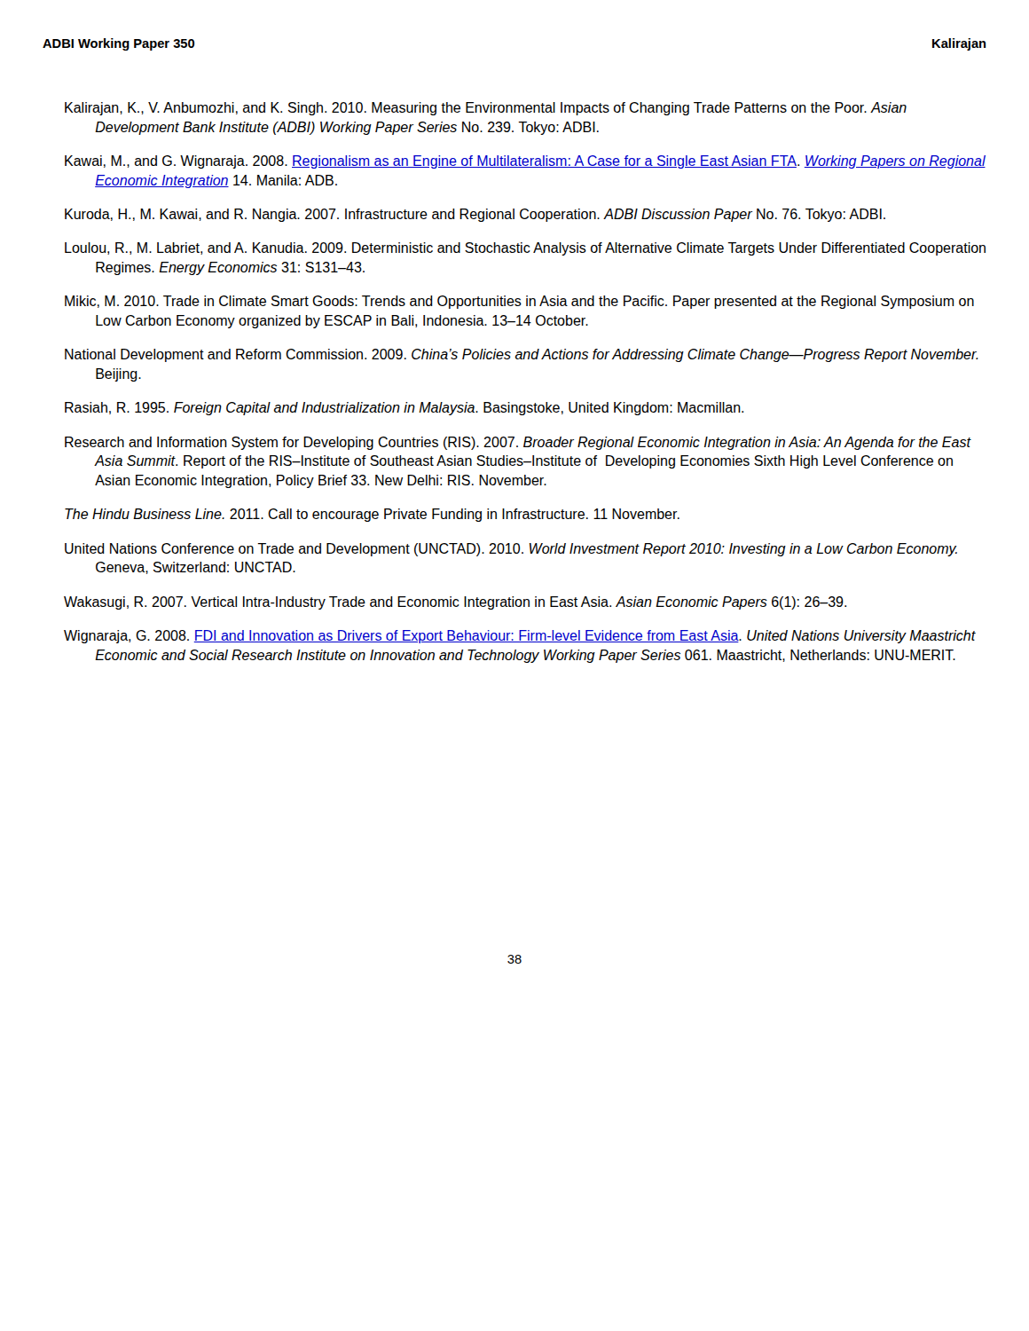ADBI Working Paper 350 Kalirajan
Kalirajan, K., V. Anbumozhi, and K. Singh. 2010. Measuring the Environmental Impacts of Changing Trade Patterns on the Poor. Asian Development Bank Institute (ADBI) Working Paper Series No. 239. Tokyo: ADBI.
Kawai, M., and G. Wignaraja. 2008. Regionalism as an Engine of Multilateralism: A Case for a Single East Asian FTA. Working Papers on Regional Economic Integration 14. Manila: ADB.
Kuroda, H., M. Kawai, and R. Nangia. 2007. Infrastructure and Regional Cooperation. ADBI Discussion Paper No. 76. Tokyo: ADBI.
Loulou, R., M. Labriet, and A. Kanudia. 2009. Deterministic and Stochastic Analysis of Alternative Climate Targets Under Differentiated Cooperation Regimes. Energy Economics 31: S131–43.
Mikic, M. 2010. Trade in Climate Smart Goods: Trends and Opportunities in Asia and the Pacific. Paper presented at the Regional Symposium on Low Carbon Economy organized by ESCAP in Bali, Indonesia. 13–14 October.
National Development and Reform Commission. 2009. China’s Policies and Actions for Addressing Climate Change—Progress Report November. Beijing.
Rasiah, R. 1995. Foreign Capital and Industrialization in Malaysia. Basingstoke, United Kingdom: Macmillan.
Research and Information System for Developing Countries (RIS). 2007. Broader Regional Economic Integration in Asia: An Agenda for the East Asia Summit. Report of the RIS–Institute of Southeast Asian Studies–Institute of Developing Economies Sixth High Level Conference on Asian Economic Integration, Policy Brief 33. New Delhi: RIS. November.
The Hindu Business Line. 2011. Call to encourage Private Funding in Infrastructure. 11 November.
United Nations Conference on Trade and Development (UNCTAD). 2010. World Investment Report 2010: Investing in a Low Carbon Economy. Geneva, Switzerland: UNCTAD.
Wakasugi, R. 2007. Vertical Intra-Industry Trade and Economic Integration in East Asia. Asian Economic Papers 6(1): 26–39.
Wignaraja, G. 2008. FDI and Innovation as Drivers of Export Behaviour: Firm-level Evidence from East Asia. United Nations University Maastricht Economic and Social Research Institute on Innovation and Technology Working Paper Series 061. Maastricht, Netherlands: UNU-MERIT.
38